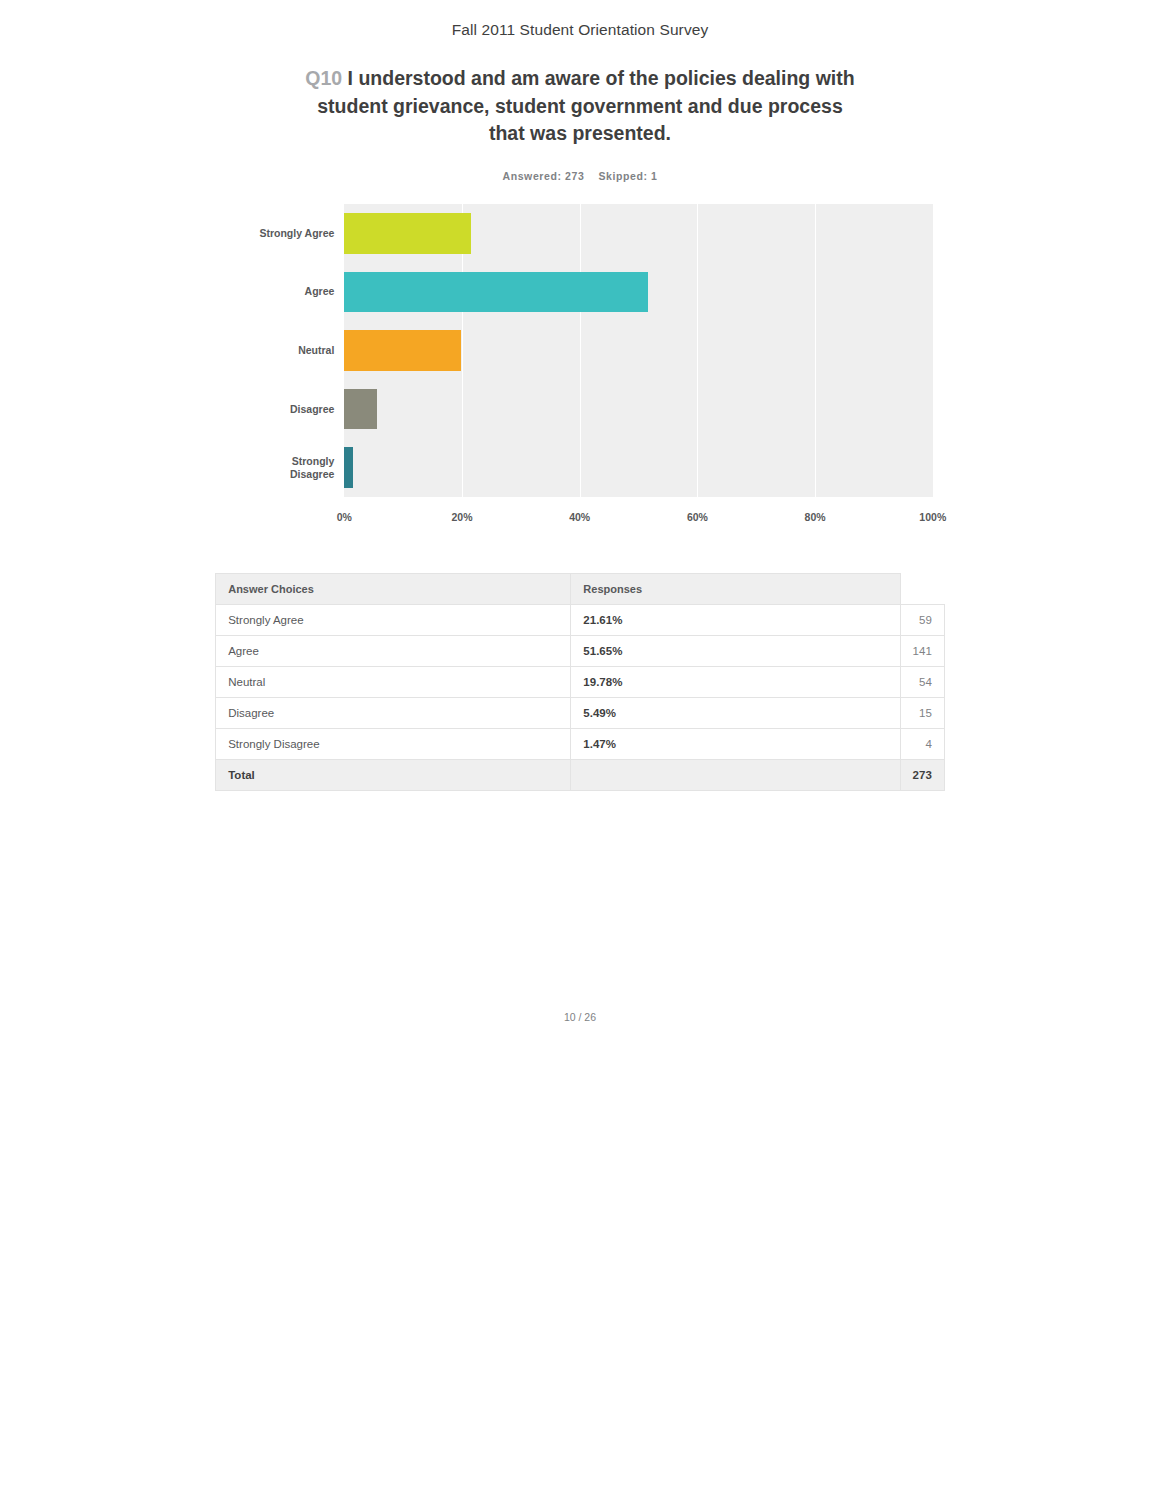Fall 2011 Student Orientation Survey
Q10 I understood and am aware of the policies dealing with student grievance, student government and due process that was presented.
Answered: 273 Skipped: 1
Strongly Agree
Agree
Neutral
Disagree
Strongly
Disagree
0% 20% 40% 60% 80% 100%
| Answer Choices | Responses |
| --- | --- |
| Strongly Agree | 21.61% | 59 |
| Agree | 51.65% | 141 |
| Neutral | 19.78% | 54 |
| Disagree | 5.49% | 15 |
| Strongly Disagree | 1.47% | 4 |
| Total | | 273 |
10 / 26